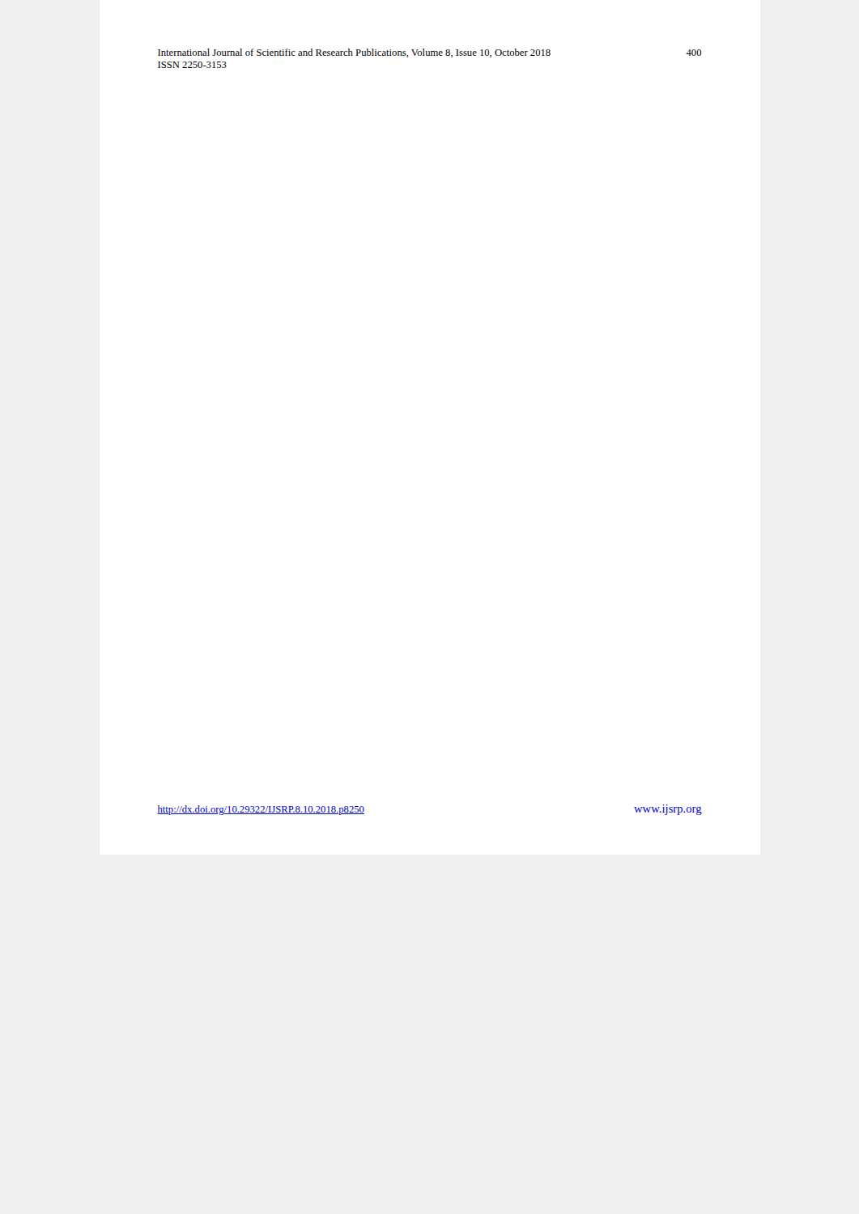International Journal of Scientific and Research Publications, Volume 8, Issue 10, October 2018
ISSN 2250-3153
400
http://dx.doi.org/10.29322/IJSRP.8.10.2018.p8250
www.ijsrp.org